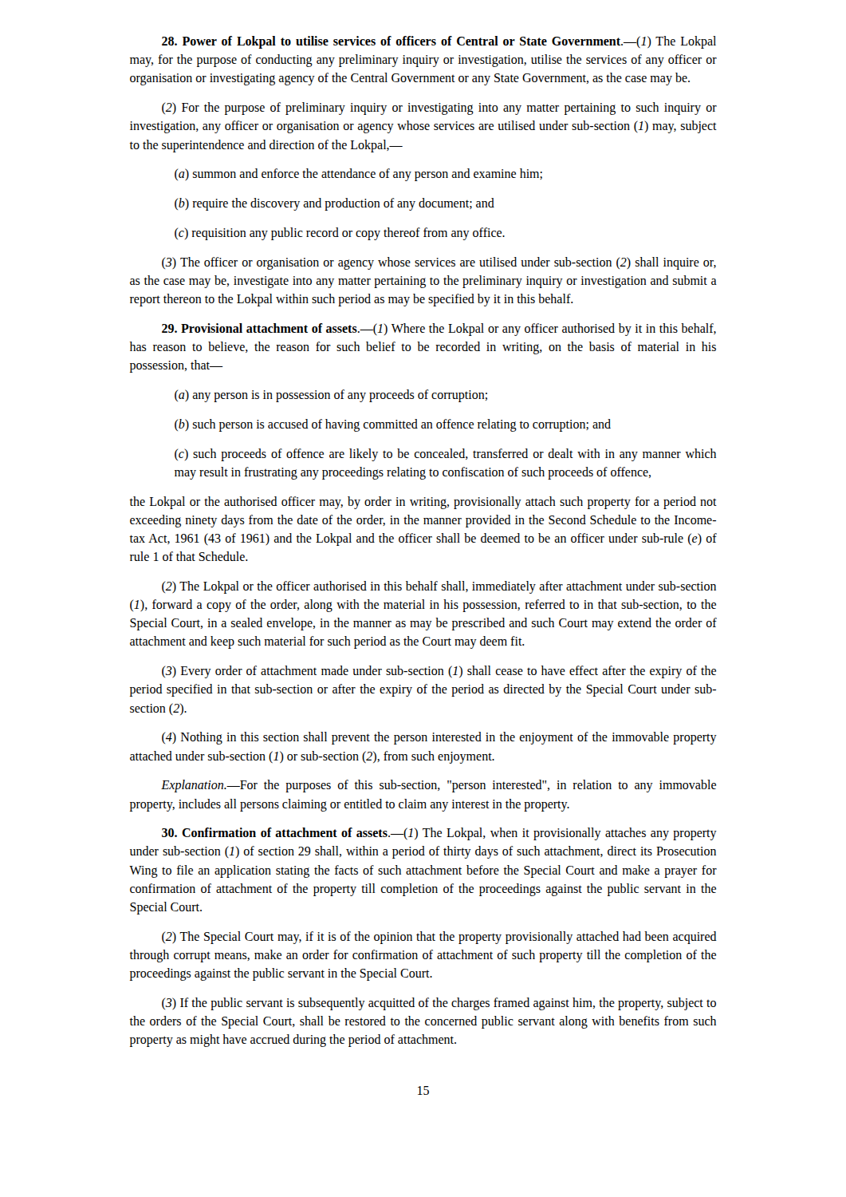28. Power of Lokpal to utilise services of officers of Central or State Government.—(1) The Lokpal may, for the purpose of conducting any preliminary inquiry or investigation, utilise the services of any officer or organisation or investigating agency of the Central Government or any State Government, as the case may be.
(2) For the purpose of preliminary inquiry or investigating into any matter pertaining to such inquiry or investigation, any officer or organisation or agency whose services are utilised under sub-section (1) may, subject to the superintendence and direction of the Lokpal,—
(a) summon and enforce the attendance of any person and examine him;
(b) require the discovery and production of any document; and
(c) requisition any public record or copy thereof from any office.
(3) The officer or organisation or agency whose services are utilised under sub-section (2) shall inquire or, as the case may be, investigate into any matter pertaining to the preliminary inquiry or investigation and submit a report thereon to the Lokpal within such period as may be specified by it in this behalf.
29. Provisional attachment of assets.—(1) Where the Lokpal or any officer authorised by it in this behalf, has reason to believe, the reason for such belief to be recorded in writing, on the basis of material in his possession, that—
(a) any person is in possession of any proceeds of corruption;
(b) such person is accused of having committed an offence relating to corruption; and
(c) such proceeds of offence are likely to be concealed, transferred or dealt with in any manner which may result in frustrating any proceedings relating to confiscation of such proceeds of offence,
the Lokpal or the authorised officer may, by order in writing, provisionally attach such property for a period not exceeding ninety days from the date of the order, in the manner provided in the Second Schedule to the Income-tax Act, 1961 (43 of 1961) and the Lokpal and the officer shall be deemed to be an officer under sub-rule (e) of rule 1 of that Schedule.
(2) The Lokpal or the officer authorised in this behalf shall, immediately after attachment under sub-section (1), forward a copy of the order, along with the material in his possession, referred to in that sub-section, to the Special Court, in a sealed envelope, in the manner as may be prescribed and such Court may extend the order of attachment and keep such material for such period as the Court may deem fit.
(3) Every order of attachment made under sub-section (1) shall cease to have effect after the expiry of the period specified in that sub-section or after the expiry of the period as directed by the Special Court under sub-section (2).
(4) Nothing in this section shall prevent the person interested in the enjoyment of the immovable property attached under sub-section (1) or sub-section (2), from such enjoyment.
Explanation.—For the purposes of this sub-section, "person interested", in relation to any immovable property, includes all persons claiming or entitled to claim any interest in the property.
30. Confirmation of attachment of assets.—(1) The Lokpal, when it provisionally attaches any property under sub-section (1) of section 29 shall, within a period of thirty days of such attachment, direct its Prosecution Wing to file an application stating the facts of such attachment before the Special Court and make a prayer for confirmation of attachment of the property till completion of the proceedings against the public servant in the Special Court.
(2) The Special Court may, if it is of the opinion that the property provisionally attached had been acquired through corrupt means, make an order for confirmation of attachment of such property till the completion of the proceedings against the public servant in the Special Court.
(3) If the public servant is subsequently acquitted of the charges framed against him, the property, subject to the orders of the Special Court, shall be restored to the concerned public servant along with benefits from such property as might have accrued during the period of attachment.
15